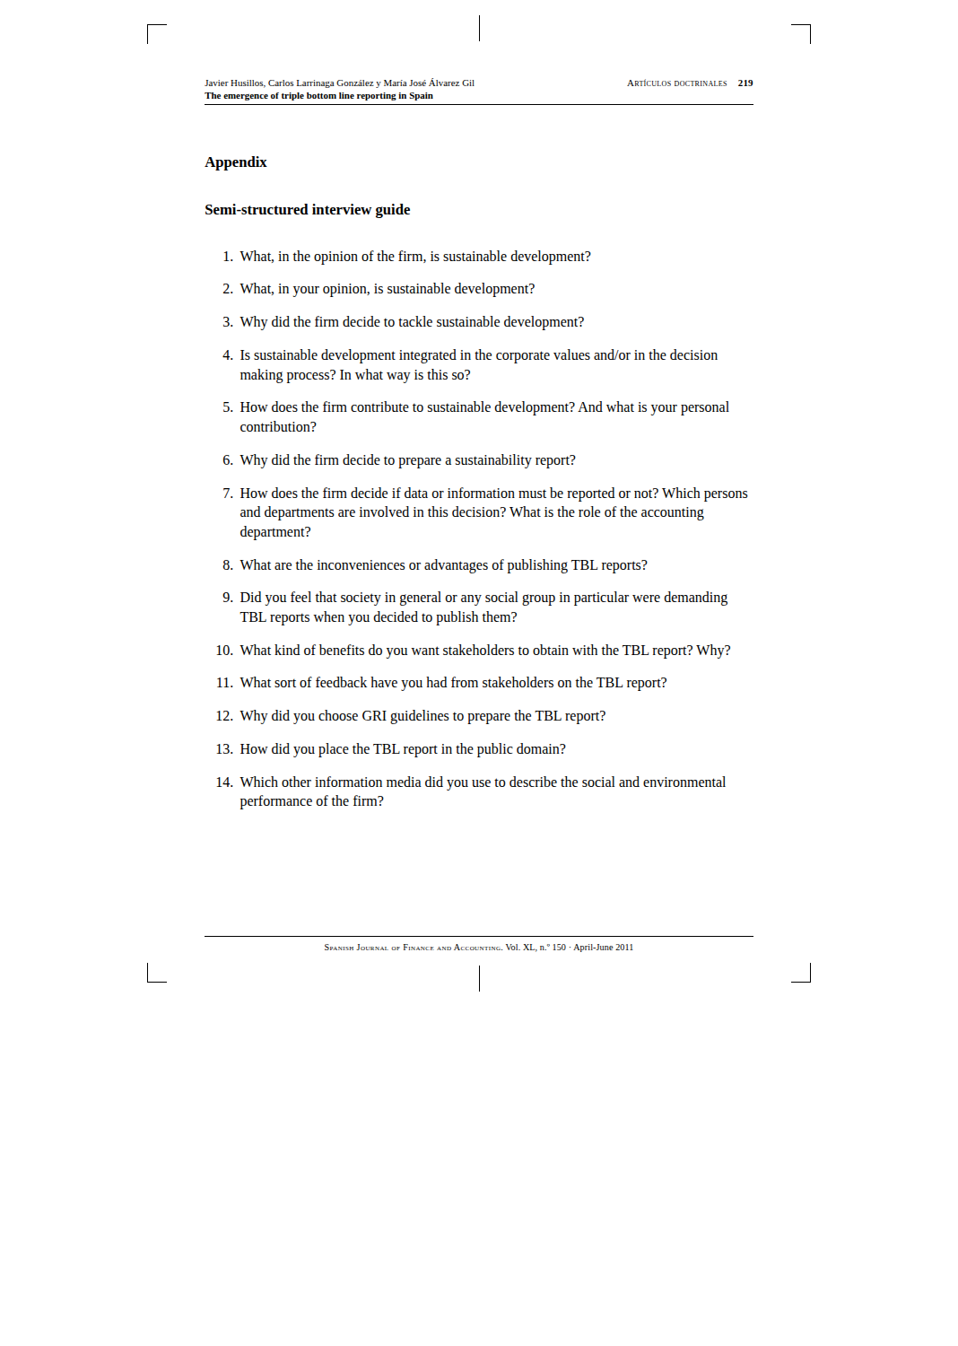Javier Husillos, Carlos Larrinaga González y María José Álvarez Gil The emergence of triple bottom line reporting in Spain
Artículos doctrinales 219
Appendix
Semi-structured interview guide
What, in the opinion of the firm, is sustainable development?
What, in your opinion, is sustainable development?
Why did the firm decide to tackle sustainable development?
Is sustainable development integrated in the corporate values and/or in the decision making process? In what way is this so?
How does the firm contribute to sustainable development? And what is your personal contribution?
Why did the firm decide to prepare a sustainability report?
How does the firm decide if data or information must be reported or not? Which persons and departments are involved in this decision? What is the role of the accounting department?
What are the inconveniences or advantages of publishing TBL reports?
Did you feel that society in general or any social group in particular were demanding TBL reports when you decided to publish them?
What kind of benefits do you want stakeholders to obtain with the TBL report? Why?
What sort of feedback have you had from stakeholders on the TBL report?
Why did you choose GRI guidelines to prepare the TBL report?
How did you place the TBL report in the public domain?
Which other information media did you use to describe the social and environmental performance of the firm?
Spanish Journal of Finance and Accounting. Vol. XL, n.º 150 · April-June 2011